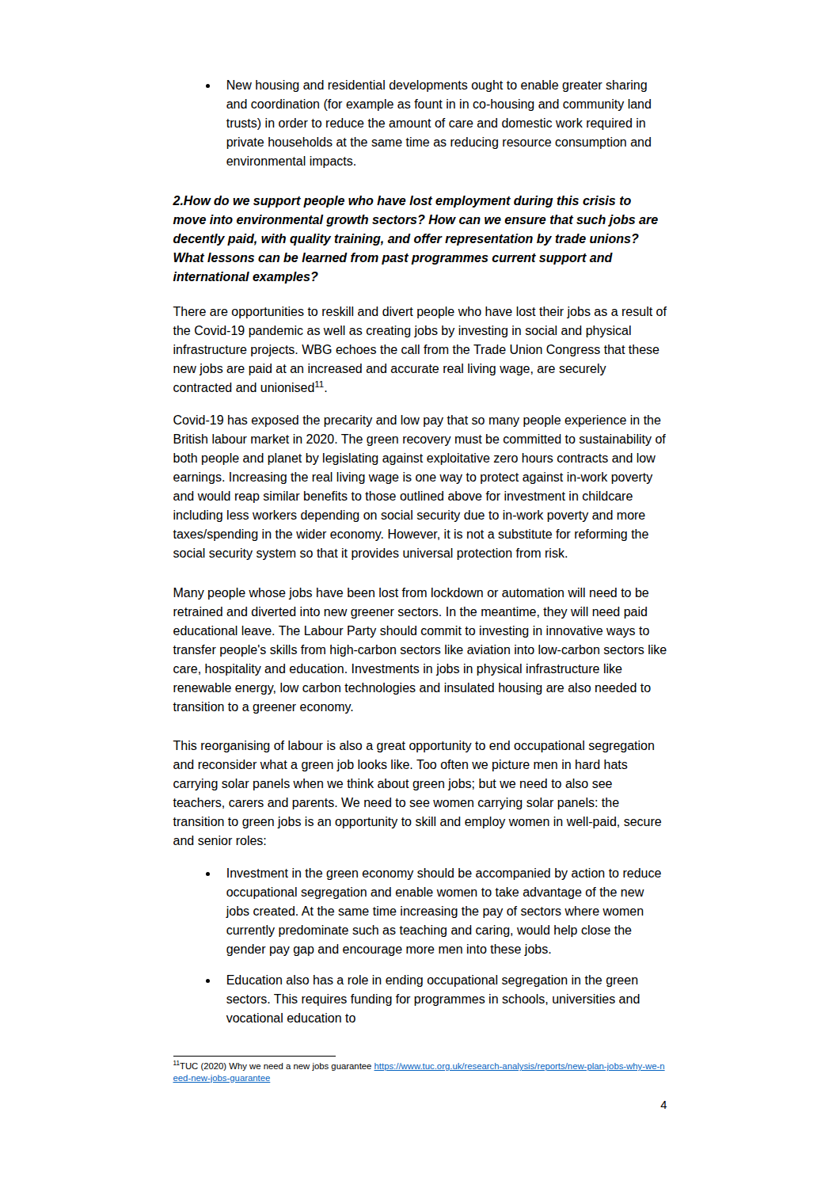New housing and residential developments ought to enable greater sharing and coordination (for example as fount in in co-housing and community land trusts) in order to reduce the amount of care and domestic work required in private households at the same time as reducing resource consumption and environmental impacts.
2.How do we support people who have lost employment during this crisis to move into environmental growth sectors? How can we ensure that such jobs are decently paid, with quality training, and offer representation by trade unions? What lessons can be learned from past programmes current support and international examples?
There are opportunities to reskill and divert people who have lost their jobs as a result of the Covid-19 pandemic as well as creating jobs by investing in social and physical infrastructure projects. WBG echoes the call from the Trade Union Congress that these new jobs are paid at an increased and accurate real living wage, are securely contracted and unionised11.
Covid-19 has exposed the precarity and low pay that so many people experience in the British labour market in 2020. The green recovery must be committed to sustainability of both people and planet by legislating against exploitative zero hours contracts and low earnings. Increasing the real living wage is one way to protect against in-work poverty and would reap similar benefits to those outlined above for investment in childcare including less workers depending on social security due to in-work poverty and more taxes/spending in the wider economy. However, it is not a substitute for reforming the social security system so that it provides universal protection from risk.
Many people whose jobs have been lost from lockdown or automation will need to be retrained and diverted into new greener sectors. In the meantime, they will need paid educational leave. The Labour Party should commit to investing in innovative ways to transfer people's skills from high-carbon sectors like aviation into low-carbon sectors like care, hospitality and education. Investments in jobs in physical infrastructure like renewable energy, low carbon technologies and insulated housing are also needed to transition to a greener economy.
This reorganising of labour is also a great opportunity to end occupational segregation and reconsider what a green job looks like. Too often we picture men in hard hats carrying solar panels when we think about green jobs; but we need to also see teachers, carers and parents. We need to see women carrying solar panels: the transition to green jobs is an opportunity to skill and employ women in well-paid, secure and senior roles:
Investment in the green economy should be accompanied by action to reduce occupational segregation and enable women to take advantage of the new jobs created. At the same time increasing the pay of sectors where women currently predominate such as teaching and caring, would help close the gender pay gap and encourage more men into these jobs.
Education also has a role in ending occupational segregation in the green sectors. This requires funding for programmes in schools, universities and vocational education to
11TUC (2020) Why we need a new jobs guarantee https://www.tuc.org.uk/research-analysis/reports/new-plan-jobs-why-we-need-new-jobs-guarantee
4